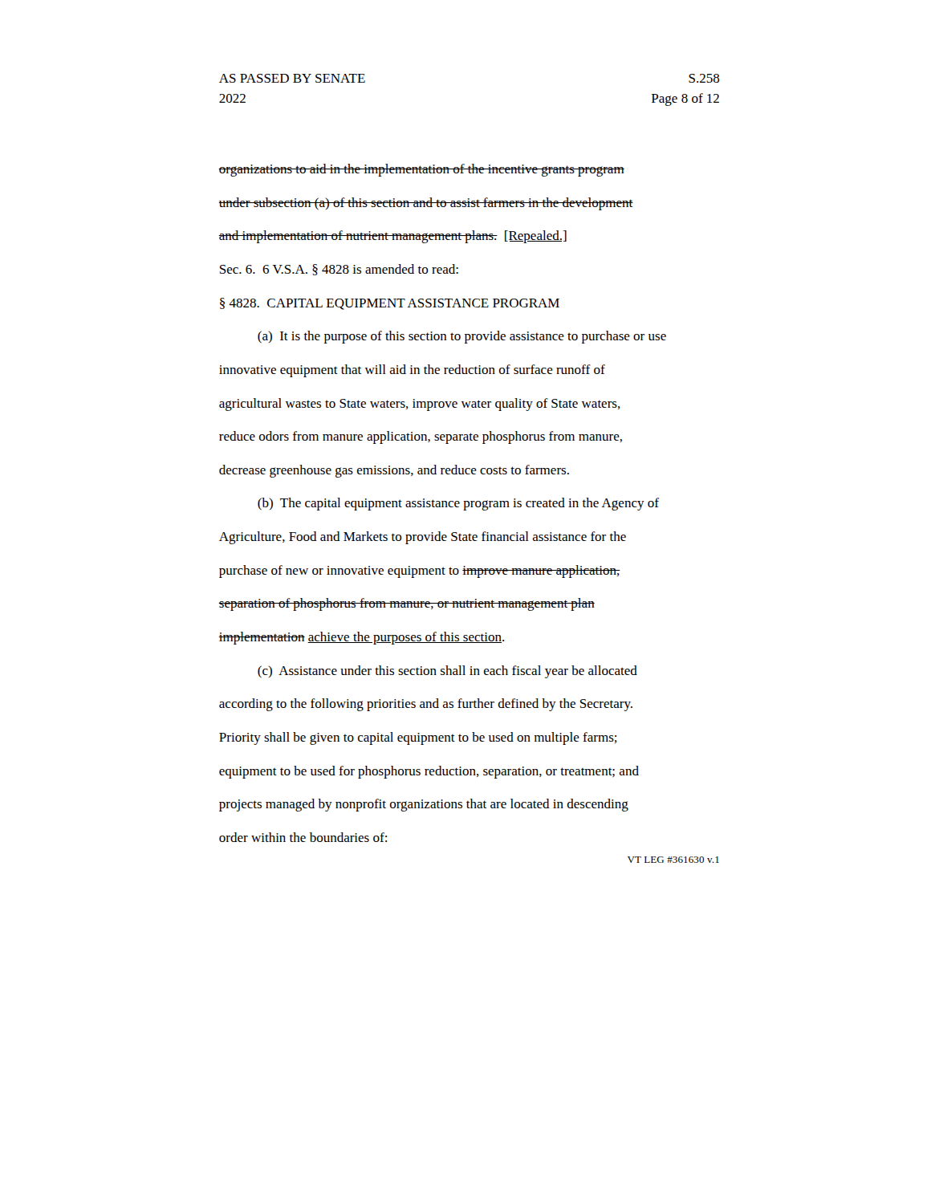AS PASSED BY SENATE
2022
S.258
Page 8 of 12
organizations to aid in the implementation of the incentive grants program
under subsection (a) of this section and to assist farmers in the development
and implementation of nutrient management plans. [Repealed.]
Sec. 6. 6 V.S.A. § 4828 is amended to read:
§ 4828. CAPITAL EQUIPMENT ASSISTANCE PROGRAM
(a) It is the purpose of this section to provide assistance to purchase or use
innovative equipment that will aid in the reduction of surface runoff of
agricultural wastes to State waters, improve water quality of State waters,
reduce odors from manure application, separate phosphorus from manure,
decrease greenhouse gas emissions, and reduce costs to farmers.
(b) The capital equipment assistance program is created in the Agency of
Agriculture, Food and Markets to provide State financial assistance for the
purchase of new or innovative equipment to improve manure application,
separation of phosphorus from manure, or nutrient management plan
implementation achieve the purposes of this section.
(c) Assistance under this section shall in each fiscal year be allocated
according to the following priorities and as further defined by the Secretary.
Priority shall be given to capital equipment to be used on multiple farms;
equipment to be used for phosphorus reduction, separation, or treatment; and
projects managed by nonprofit organizations that are located in descending
order within the boundaries of:
VT LEG #361630 v.1